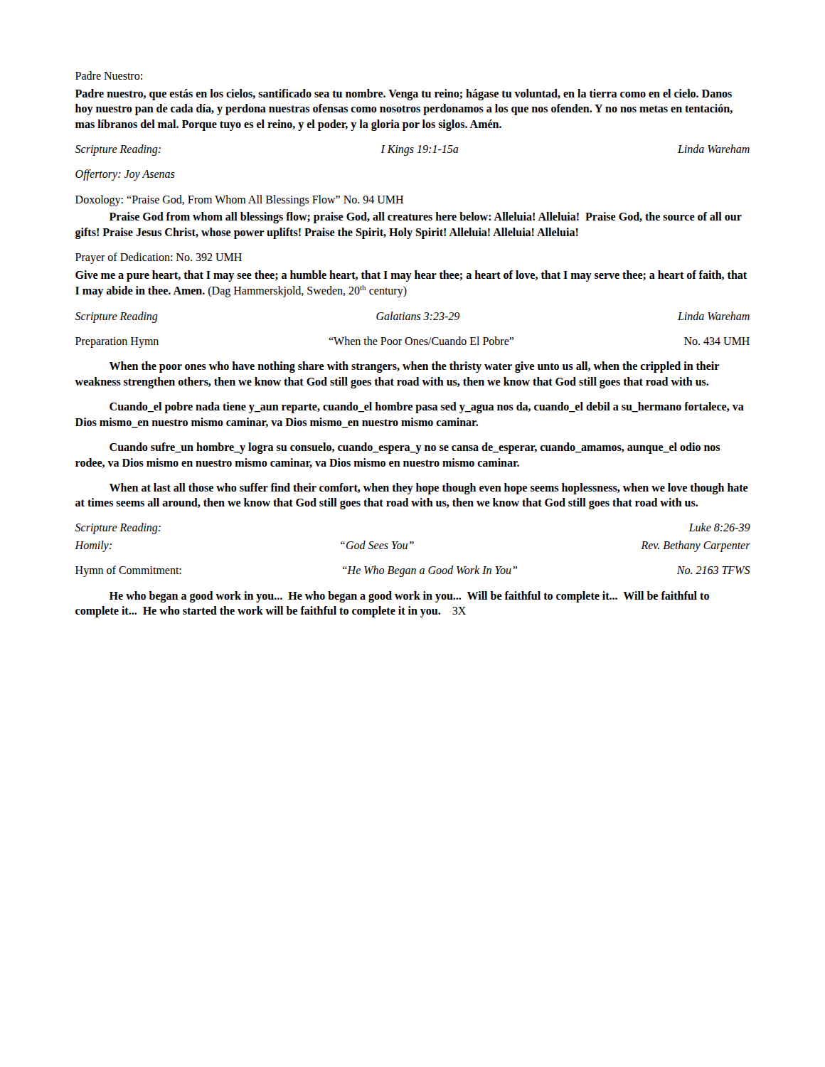Padre Nuestro:
Padre nuestro, que estás en los cielos, santificado sea tu nombre. Venga tu reino; hágase tu voluntad, en la tierra como en el cielo. Danos hoy nuestro pan de cada día, y perdona nuestras ofensas como nosotros perdonamos a los que nos ofenden. Y no nos metas en tentación, mas líbranos del mal. Porque tuyo es el reino, y el poder, y la gloria por los siglos. Amén.
Scripture Reading: I Kings 19:1-15a Linda Wareham
Offertory: Joy Asenas
Doxology: “Praise God, From Whom All Blessings Flow” No. 94 UMH
Praise God from whom all blessings flow; praise God, all creatures here below: Alleluia! Alleluia! Praise God, the source of all our gifts! Praise Jesus Christ, whose power uplifts! Praise the Spirit, Holy Spirit! Alleluia! Alleluia! Alleluia!
Prayer of Dedication: No. 392 UMH
Give me a pure heart, that I may see thee; a humble heart, that I may hear thee; a heart of love, that I may serve thee; a heart of faith, that I may abide in thee. Amen. (Dag Hammerskjold, Sweden, 20th century)
Scripture Reading Galatians 3:23-29 Linda Wareham
Preparation Hymn “When the Poor Ones/Cuando El Pobre” No. 434 UMH
When the poor ones who have nothing share with strangers, when the thristy water give unto us all, when the crippled in their weakness strengthen others, then we know that God still goes that road with us, then we know that God still goes that road with us.
Cuando_el pobre nada tiene y_aun reparte, cuando_el hombre pasa sed y_agua nos da, cuando_el debil a su_hermano fortalece, va Dios mismo_en nuestro mismo caminar, va Dios mismo_en nuestro mismo caminar.
Cuando sufre_un hombre_y logra su consuelo, cuando_espera_y no se cansa de_esperar, cuando_amamos, aunque_el odio nos rodee, va Dios mismo en nuestro mismo caminar, va Dios mismo en nuestro mismo caminar.
When at last all those who suffer find their comfort, when they hope though even hope seems hoplessness, when we love though hate at times seems all around, then we know that God still goes that road with us, then we know that God still goes that road with us.
Scripture Reading: Luke 8:26-39
Homily: “God Sees You” Rev. Bethany Carpenter
Hymn of Commitment: “He Who Began a Good Work In You” No. 2163 TFWS
He who began a good work in you... He who began a good work in you... Will be faithful to complete it... Will be faithful to complete it... He who started the work will be faithful to complete it in you. 3X